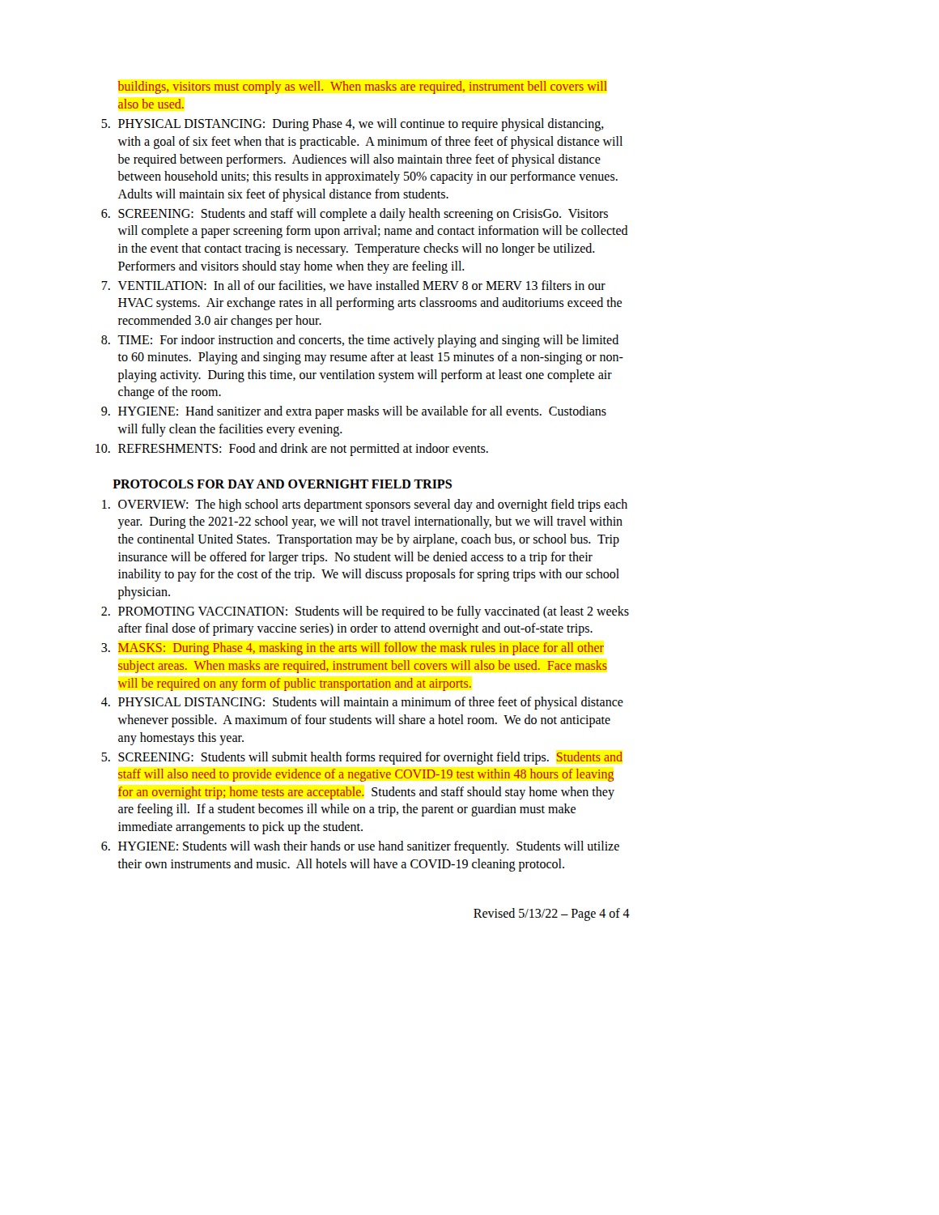buildings, visitors must comply as well. When masks are required, instrument bell covers will also be used.
PHYSICAL DISTANCING: During Phase 4, we will continue to require physical distancing, with a goal of six feet when that is practicable. A minimum of three feet of physical distance will be required between performers. Audiences will also maintain three feet of physical distance between household units; this results in approximately 50% capacity in our performance venues. Adults will maintain six feet of physical distance from students.
SCREENING: Students and staff will complete a daily health screening on CrisisGo. Visitors will complete a paper screening form upon arrival; name and contact information will be collected in the event that contact tracing is necessary. Temperature checks will no longer be utilized. Performers and visitors should stay home when they are feeling ill.
VENTILATION: In all of our facilities, we have installed MERV 8 or MERV 13 filters in our HVAC systems. Air exchange rates in all performing arts classrooms and auditoriums exceed the recommended 3.0 air changes per hour.
TIME: For indoor instruction and concerts, the time actively playing and singing will be limited to 60 minutes. Playing and singing may resume after at least 15 minutes of a non-singing or non-playing activity. During this time, our ventilation system will perform at least one complete air change of the room.
HYGIENE: Hand sanitizer and extra paper masks will be available for all events. Custodians will fully clean the facilities every evening.
REFRESHMENTS: Food and drink are not permitted at indoor events.
Protocols for Day and Overnight Field Trips
OVERVIEW: The high school arts department sponsors several day and overnight field trips each year. During the 2021-22 school year, we will not travel internationally, but we will travel within the continental United States. Transportation may be by airplane, coach bus, or school bus. Trip insurance will be offered for larger trips. No student will be denied access to a trip for their inability to pay for the cost of the trip. We will discuss proposals for spring trips with our school physician.
PROMOTING VACCINATION: Students will be required to be fully vaccinated (at least 2 weeks after final dose of primary vaccine series) in order to attend overnight and out-of-state trips.
MASKS: During Phase 4, masking in the arts will follow the mask rules in place for all other subject areas. When masks are required, instrument bell covers will also be used. Face masks will be required on any form of public transportation and at airports.
PHYSICAL DISTANCING: Students will maintain a minimum of three feet of physical distance whenever possible. A maximum of four students will share a hotel room. We do not anticipate any homestays this year.
SCREENING: Students will submit health forms required for overnight field trips. Students and staff will also need to provide evidence of a negative COVID-19 test within 48 hours of leaving for an overnight trip; home tests are acceptable. Students and staff should stay home when they are feeling ill. If a student becomes ill while on a trip, the parent or guardian must make immediate arrangements to pick up the student.
HYGIENE: Students will wash their hands or use hand sanitizer frequently. Students will utilize their own instruments and music. All hotels will have a COVID-19 cleaning protocol.
Revised 5/13/22 – Page 4 of 4